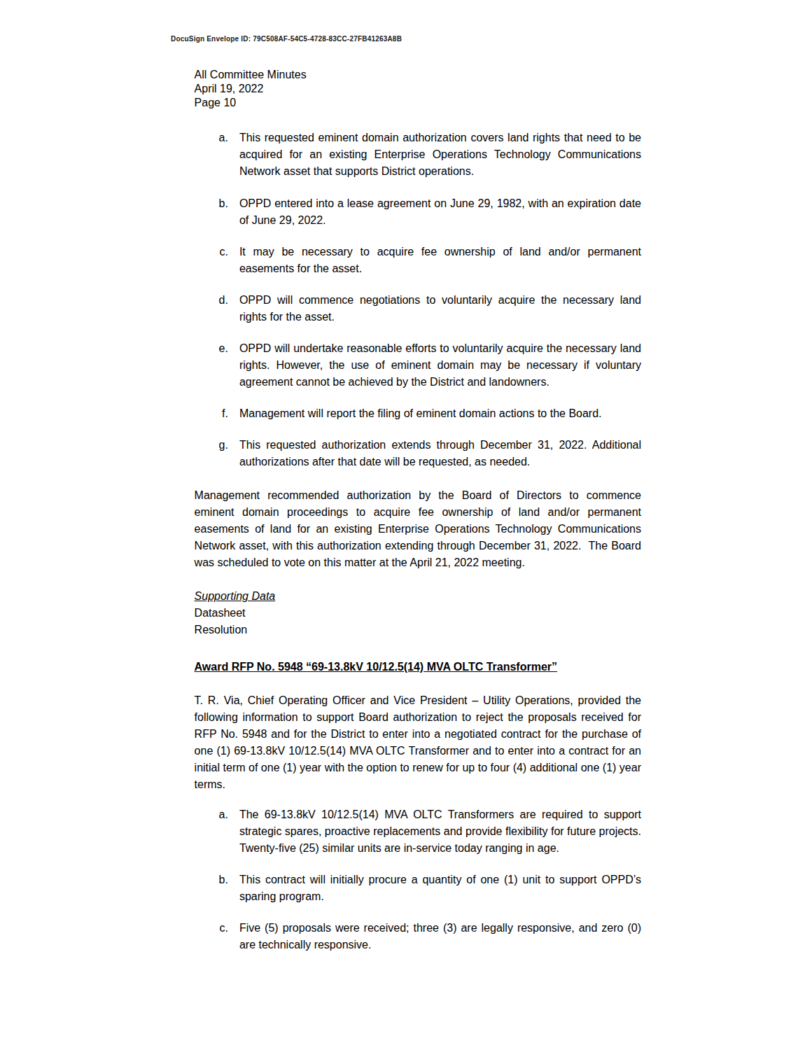DocuSign Envelope ID: 79C508AF-54C5-4728-83CC-27FB41263A8B
All Committee Minutes
April 19, 2022
Page 10
This requested eminent domain authorization covers land rights that need to be acquired for an existing Enterprise Operations Technology Communications Network asset that supports District operations.
OPPD entered into a lease agreement on June 29, 1982, with an expiration date of June 29, 2022.
It may be necessary to acquire fee ownership of land and/or permanent easements for the asset.
OPPD will commence negotiations to voluntarily acquire the necessary land rights for the asset.
OPPD will undertake reasonable efforts to voluntarily acquire the necessary land rights. However, the use of eminent domain may be necessary if voluntary agreement cannot be achieved by the District and landowners.
Management will report the filing of eminent domain actions to the Board.
This requested authorization extends through December 31, 2022. Additional authorizations after that date will be requested, as needed.
Management recommended authorization by the Board of Directors to commence eminent domain proceedings to acquire fee ownership of land and/or permanent easements of land for an existing Enterprise Operations Technology Communications Network asset, with this authorization extending through December 31, 2022. The Board was scheduled to vote on this matter at the April 21, 2022 meeting.
Supporting Data
Datasheet
Resolution
Award RFP No. 5948 “69-13.8kV 10/12.5(14) MVA OLTC Transformer”
T. R. Via, Chief Operating Officer and Vice President – Utility Operations, provided the following information to support Board authorization to reject the proposals received for RFP No. 5948 and for the District to enter into a negotiated contract for the purchase of one (1) 69-13.8kV 10/12.5(14) MVA OLTC Transformer and to enter into a contract for an initial term of one (1) year with the option to renew for up to four (4) additional one (1) year terms.
The 69-13.8kV 10/12.5(14) MVA OLTC Transformers are required to support strategic spares, proactive replacements and provide flexibility for future projects. Twenty-five (25) similar units are in-service today ranging in age.
This contract will initially procure a quantity of one (1) unit to support OPPD’s sparing program.
Five (5) proposals were received; three (3) are legally responsive, and zero (0) are technically responsive.